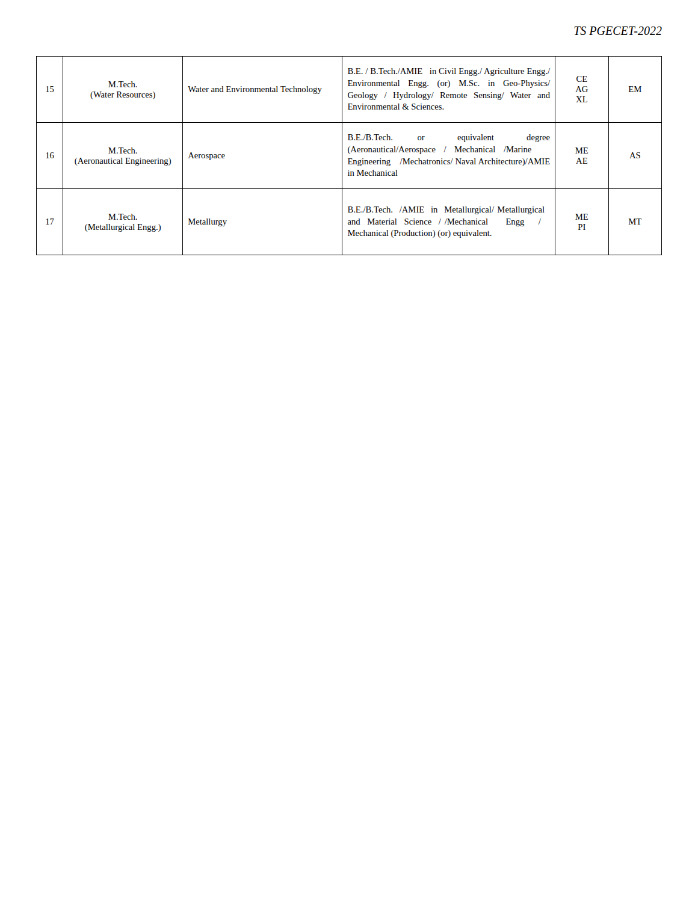TS PGECET-2022
| 15 | M.Tech. (Water Resources) | Water and Environmental Technology | B.E. / B.Tech./AMIE in Civil Engg./ Agriculture Engg./ Environmental Engg. (or) M.Sc. in Geo-Physics/ Geology / Hydrology/ Remote Sensing/ Water and Environmental & Sciences. | CE AG XL | EM |
| 16 | M.Tech. (Aeronautical Engineering) | Aerospace | B.E./B.Tech. or equivalent degree (Aeronautical/Aerospace / Mechanical /Marine Engineering /Mechatronics/ Naval Architecture)/AMIE in Mechanical | ME AE | AS |
| 17 | M.Tech. (Metallurgical Engg.) | Metallurgy | B.E./B.Tech. /AMIE in Metallurgical/ Metallurgical and Material Science / /Mechanical Engg / Mechanical (Production) (or) equivalent. | ME PI | MT |